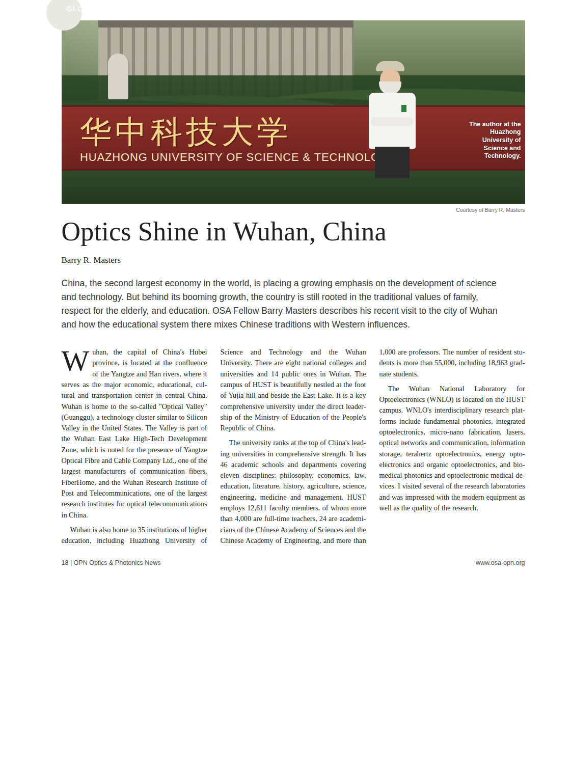GLOBAL|OPTICS
华中科技大学
HUAZHONG UNIVERSITY OF SCIENCE & TECHNOLO
The author at the Huazhong University of Science and Technology.
Courtesy of Barry R. Masters
Optics Shine in Wuhan, China
Barry R. Masters
China, the second largest economy in the world, is placing a growing emphasis on the development of science and technology. But behind its booming growth, the country is still rooted in the traditional values of family, respect for the elderly, and education. OSA Fellow Barry Masters describes his recent visit to the city of Wuhan and how the educational system there mixes Chinese traditions with Western influences.
Wuhan, the capital of China's Hubei province, is located at the confluence of the Yangtze and Han rivers, where it serves as the major economic, educational, cultural and transportation center in central China. Wuhan is home to the so-called "Optical Valley" (Guanggu), a technology cluster similar to Silicon Valley in the United States. The Valley is part of the Wuhan East Lake High-Tech Development Zone, which is noted for the presence of Yangtze Optical Fibre and Cable Company Ltd., one of the largest manufacturers of communication fibers, FiberHome, and the Wuhan Research Institute of Post and Telecommunications, one of the largest research institutes for optical telecommunications in China.
Wuhan is also home to 35 institutions of higher education, including Huazhong University of Science and Technology and the Wuhan University. There are eight national colleges and universities and 14 public ones in Wuhan. The campus of HUST is beautifully nestled at the foot of Yujia hill and beside the East Lake. It is a key comprehensive university under the direct leadership of the Ministry of Education of the People's Republic of China.
The university ranks at the top of China's leading universities in comprehensive strength. It has 46 academic schools and departments covering eleven disciplines: philosophy, economics, law, education, literature, history, agriculture, science, engineering, medicine and management. HUST employs 12,611 faculty members, of whom more than 4,000 are full-time teachers, 24 are academicians of the Chinese Academy of Sciences and the Chinese Academy of Engineering, and more than 1,000 are professors. The number of resident students is more than 55,000, including 18,963 graduate students.
The Wuhan National Laboratory for Optoelectronics (WNLO) is located on the HUST campus. WNLO's interdisciplinary research platforms include fundamental photonics, integrated optoelectronics, micro-nano fabrication, lasers, optical networks and communication, information storage, terahertz optoelectronics, energy optoelectronics and organic optoelectronics, and biomedical photonics and optoelectronic medical devices. I visited several of the research laboratories and was impressed with the modern equipment as well as the quality of the research.
18 | OPN Optics & Photonics News
www.osa-opn.org